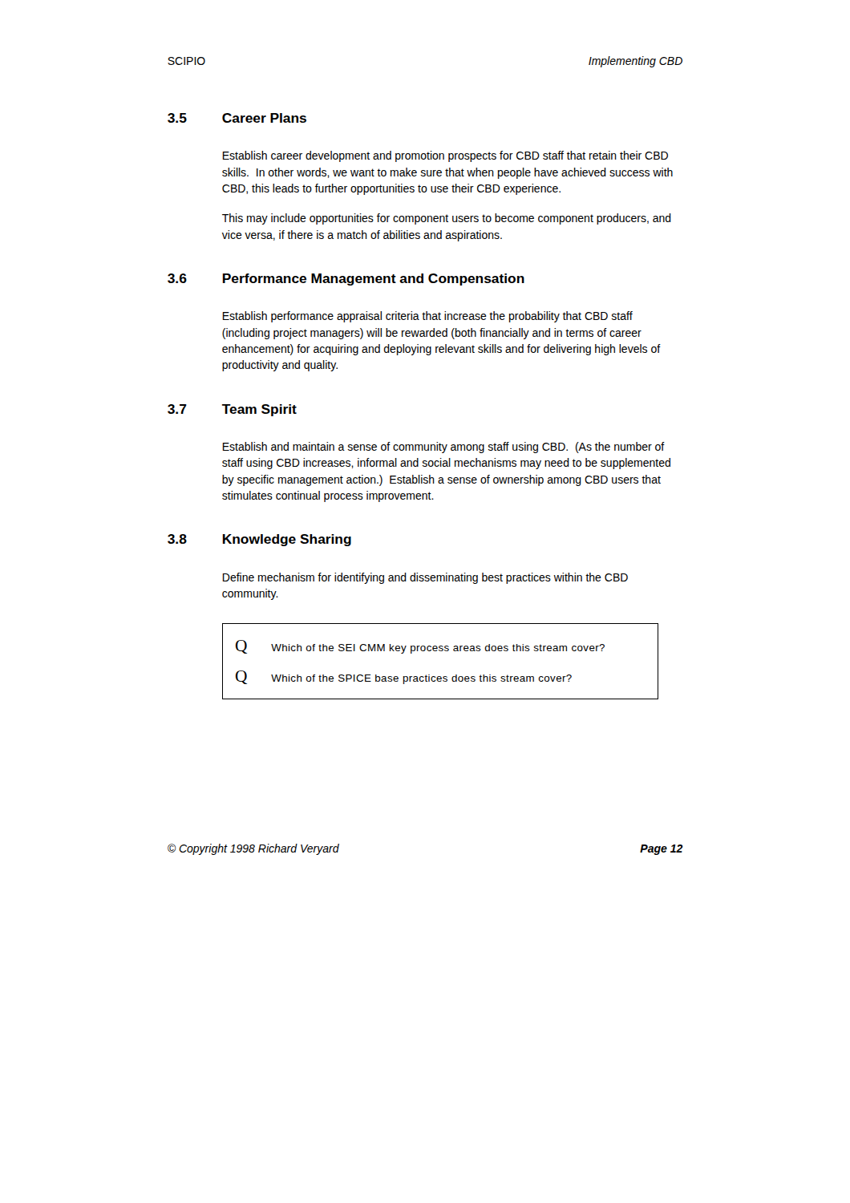SCIPIO
Implementing CBD
3.5
Career Plans
Establish career development and promotion prospects for CBD staff that retain their CBD skills. In other words, we want to make sure that when people have achieved success with CBD, this leads to further opportunities to use their CBD experience.
This may include opportunities for component users to become component producers, and vice versa, if there is a match of abilities and aspirations.
3.6
Performance Management and Compensation
Establish performance appraisal criteria that increase the probability that CBD staff (including project managers) will be rewarded (both financially and in terms of career enhancement) for acquiring and deploying relevant skills and for delivering high levels of productivity and quality.
3.7
Team Spirit
Establish and maintain a sense of community among staff using CBD. (As the number of staff using CBD increases, informal and social mechanisms may need to be supplemented by specific management action.) Establish a sense of ownership among CBD users that stimulates continual process improvement.
3.8
Knowledge Sharing
Define mechanism for identifying and disseminating best practices within the CBD community.
Q
Which of the SEI CMM key process areas does this stream cover?
Q
Which of the SPICE base practices does this stream cover?
© Copyright 1998 Richard Veryard
Page 12